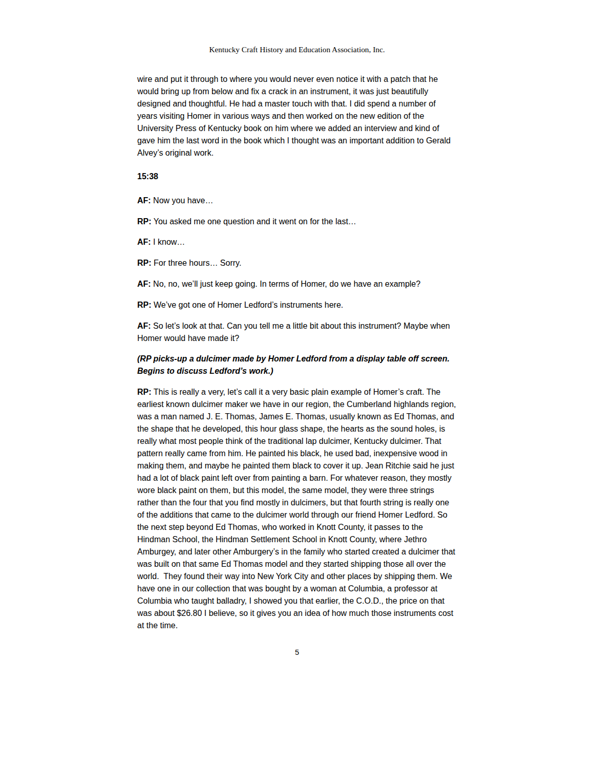Kentucky Craft History and Education Association, Inc.
wire and put it through to where you would never even notice it with a patch that he would bring up from below and fix a crack in an instrument, it was just beautifully designed and thoughtful. He had a master touch with that. I did spend a number of years visiting Homer in various ways and then worked on the new edition of the University Press of Kentucky book on him where we added an interview and kind of gave him the last word in the book which I thought was an important addition to Gerald Alvey’s original work.
15:38
AF: Now you have…
RP: You asked me one question and it went on for the last…
AF: I know…
RP: For three hours… Sorry.
AF: No, no, we’ll just keep going. In terms of Homer, do we have an example?
RP: We’ve got one of Homer Ledford’s instruments here.
AF: So let’s look at that. Can you tell me a little bit about this instrument? Maybe when Homer would have made it?
(RP picks-up a dulcimer made by Homer Ledford from a display table off screen. Begins to discuss Ledford’s work.)
RP: This is really a very, let’s call it a very basic plain example of Homer’s craft. The earliest known dulcimer maker we have in our region, the Cumberland highlands region, was a man named J. E. Thomas, James E. Thomas, usually known as Ed Thomas, and the shape that he developed, this hour glass shape, the hearts as the sound holes, is really what most people think of the traditional lap dulcimer, Kentucky dulcimer. That pattern really came from him. He painted his black, he used bad, inexpensive wood in making them, and maybe he painted them black to cover it up. Jean Ritchie said he just had a lot of black paint left over from painting a barn. For whatever reason, they mostly wore black paint on them, but this model, the same model, they were three strings rather than the four that you find mostly in dulcimers, but that fourth string is really one of the additions that came to the dulcimer world through our friend Homer Ledford. So the next step beyond Ed Thomas, who worked in Knott County, it passes to the Hindman School, the Hindman Settlement School in Knott County, where Jethro Amburgey, and later other Amburgery’s in the family who started created a dulcimer that was built on that same Ed Thomas model and they started shipping those all over the world. They found their way into New York City and other places by shipping them. We have one in our collection that was bought by a woman at Columbia, a professor at Columbia who taught balladry, I showed you that earlier, the C.O.D., the price on that was about $26.80 I believe, so it gives you an idea of how much those instruments cost at the time.
5